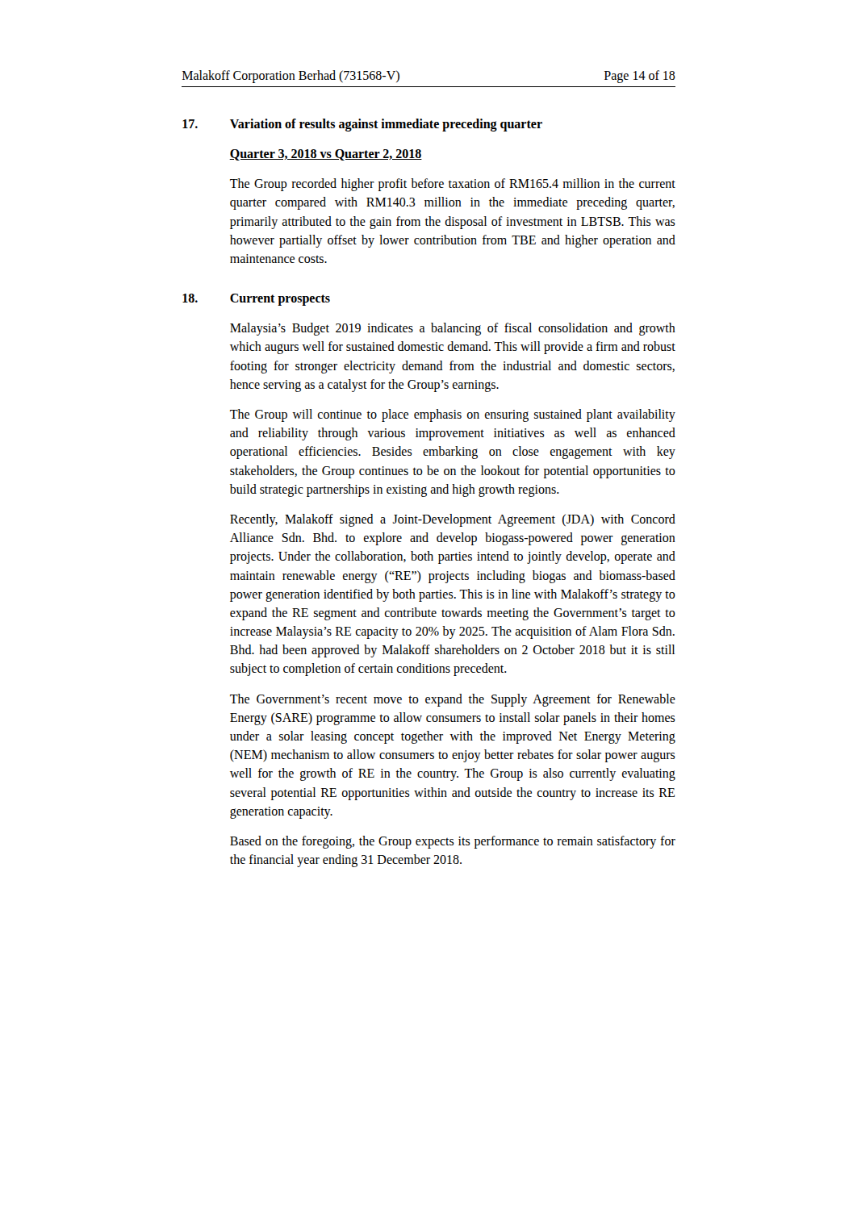Malakoff Corporation Berhad (731568-V)
Page 14 of 18
17.
Variation of results against immediate preceding quarter
Quarter 3, 2018 vs Quarter 2, 2018
The Group recorded higher profit before taxation of RM165.4 million in the current quarter compared with RM140.3 million in the immediate preceding quarter, primarily attributed to the gain from the disposal of investment in LBTSB. This was however partially offset by lower contribution from TBE and higher operation and maintenance costs.
18.
Current prospects
Malaysia’s Budget 2019 indicates a balancing of fiscal consolidation and growth which augurs well for sustained domestic demand. This will provide a firm and robust footing for stronger electricity demand from the industrial and domestic sectors, hence serving as a catalyst for the Group’s earnings.
The Group will continue to place emphasis on ensuring sustained plant availability and reliability through various improvement initiatives as well as enhanced operational efficiencies. Besides embarking on close engagement with key stakeholders, the Group continues to be on the lookout for potential opportunities to build strategic partnerships in existing and high growth regions.
Recently, Malakoff signed a Joint-Development Agreement (JDA) with Concord Alliance Sdn. Bhd. to explore and develop biogass-powered power generation projects. Under the collaboration, both parties intend to jointly develop, operate and maintain renewable energy (“RE”) projects including biogas and biomass-based power generation identified by both parties. This is in line with Malakoff’s strategy to expand the RE segment and contribute towards meeting the Government’s target to increase Malaysia’s RE capacity to 20% by 2025. The acquisition of Alam Flora Sdn. Bhd. had been approved by Malakoff shareholders on 2 October 2018 but it is still subject to completion of certain conditions precedent.
The Government’s recent move to expand the Supply Agreement for Renewable Energy (SARE) programme to allow consumers to install solar panels in their homes under a solar leasing concept together with the improved Net Energy Metering (NEM) mechanism to allow consumers to enjoy better rebates for solar power augurs well for the growth of RE in the country. The Group is also currently evaluating several potential RE opportunities within and outside the country to increase its RE generation capacity.
Based on the foregoing, the Group expects its performance to remain satisfactory for the financial year ending 31 December 2018.